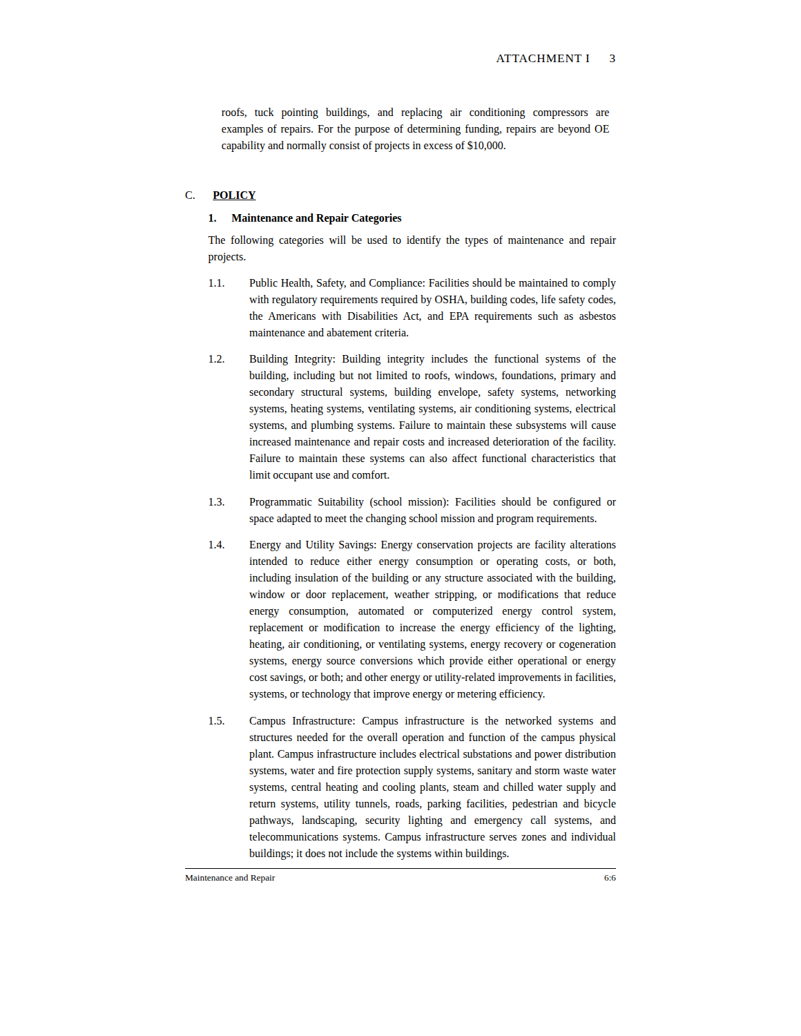ATTACHMENT I3
roofs, tuck pointing buildings, and replacing air conditioning compressors are examples of repairs. For the purpose of determining funding, repairs are beyond OE capability and normally consist of projects in excess of $10,000.
C. POLICY
1. Maintenance and Repair Categories
The following categories will be used to identify the types of maintenance and repair projects.
1.1.
Public Health, Safety, and Compliance: Facilities should be maintained to comply with regulatory requirements required by OSHA, building codes, life safety codes, the Americans with Disabilities Act, and EPA requirements such as asbestos maintenance and abatement criteria.
1.2.
Building Integrity: Building integrity includes the functional systems of the building, including but not limited to roofs, windows, foundations, primary and secondary structural systems, building envelope, safety systems, networking systems, heating systems, ventilating systems, air conditioning systems, electrical systems, and plumbing systems. Failure to maintain these subsystems will cause increased maintenance and repair costs and increased deterioration of the facility. Failure to maintain these systems can also affect functional characteristics that limit occupant use and comfort.
1.3.
Programmatic Suitability (school mission): Facilities should be configured or space adapted to meet the changing school mission and program requirements.
1.4.
Energy and Utility Savings: Energy conservation projects are facility alterations intended to reduce either energy consumption or operating costs, or both, including insulation of the building or any structure associated with the building, window or door replacement, weather stripping, or modifications that reduce energy consumption, automated or computerized energy control system, replacement or modification to increase the energy efficiency of the lighting, heating, air conditioning, or ventilating systems, energy recovery or cogeneration systems, energy source conversions which provide either operational or energy cost savings, or both; and other energy or utility-related improvements in facilities, systems, or technology that improve energy or metering efficiency.
1.5.
Campus Infrastructure: Campus infrastructure is the networked systems and structures needed for the overall operation and function of the campus physical plant. Campus infrastructure includes electrical substations and power distribution systems, water and fire protection supply systems, sanitary and storm waste water systems, central heating and cooling plants, steam and chilled water supply and return systems, utility tunnels, roads, parking facilities, pedestrian and bicycle pathways, landscaping, security lighting and emergency call systems, and telecommunications systems. Campus infrastructure serves zones and individual buildings; it does not include the systems within buildings.
Maintenance and Repair 6:6